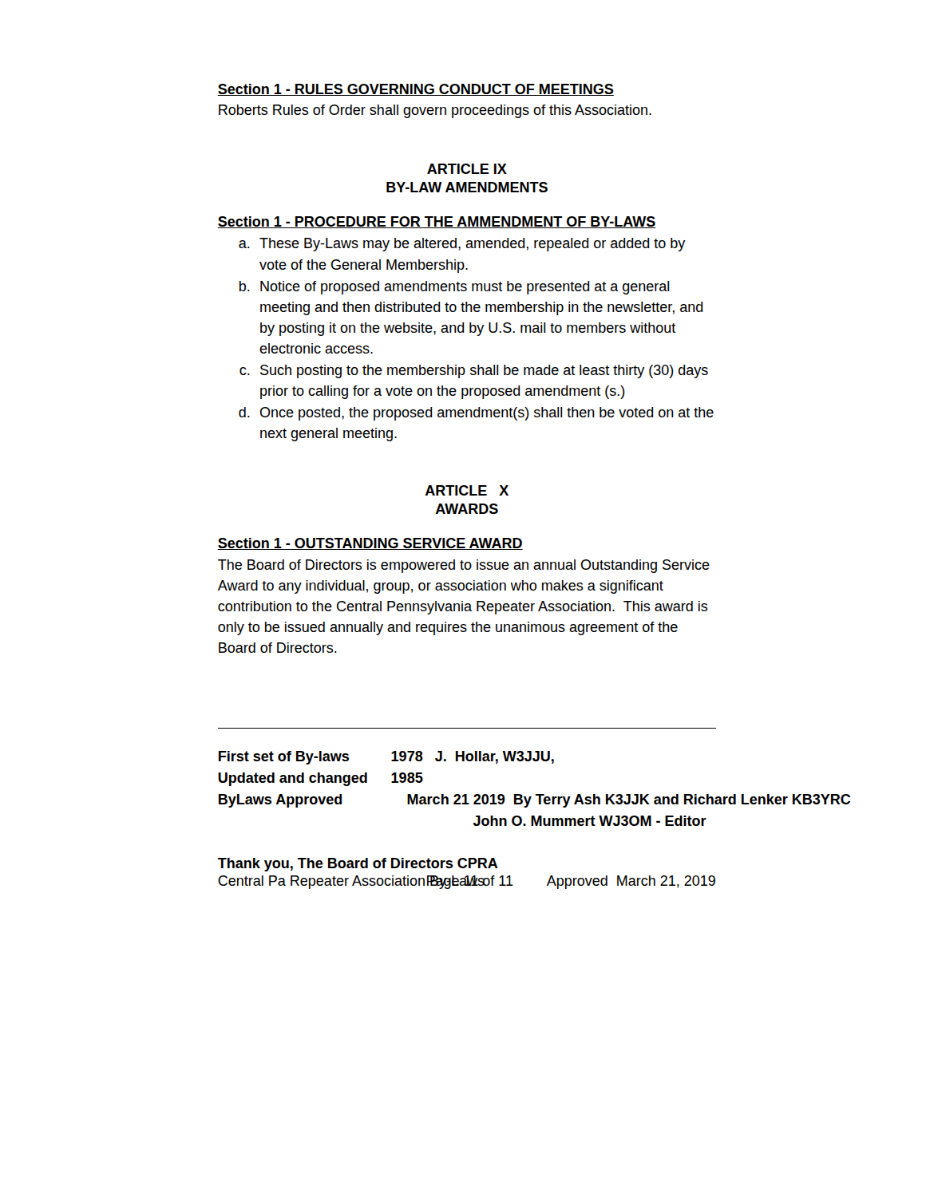Section 1 - RULES GOVERNING CONDUCT OF MEETINGS
Roberts Rules of Order shall govern proceedings of this Association.
ARTICLE IX
BY-LAW AMENDMENTS
Section 1 - PROCEDURE FOR THE AMMENDMENT OF BY-LAWS
These By-Laws may be altered, amended, repealed or added to by vote of the General Membership.
Notice of proposed amendments must be presented at a general meeting and then distributed to the membership in the newsletter, and by posting it on the website, and by U.S. mail to members without electronic access.
Such posting to the membership shall be made at least thirty (30) days prior to calling for a vote on the proposed amendment (s.)
Once posted, the proposed amendment(s) shall then be voted on at the next general meeting.
ARTICLE X
AWARDS
Section 1 - OUTSTANDING SERVICE AWARD
The Board of Directors is empowered to issue an annual Outstanding Service Award to any individual, group, or association who makes a significant contribution to the Central Pennsylvania Repeater Association. This award is only to be issued annually and requires the unanimous agreement of the Board of Directors.
| First set of By-laws | 1978 J. Hollar, W3JJU, |
| Updated and changed | 1985 |
| ByLaws Approved | March 21 2019 By Terry Ash K3JJK and Richard Lenker KB3YRC |
John O. Mummert WJ3OM - Editor
Thank you, The Board of Directors CPRA
Central Pa Repeater Association By-Laws Page 11 of 11 Approved March 21, 2019